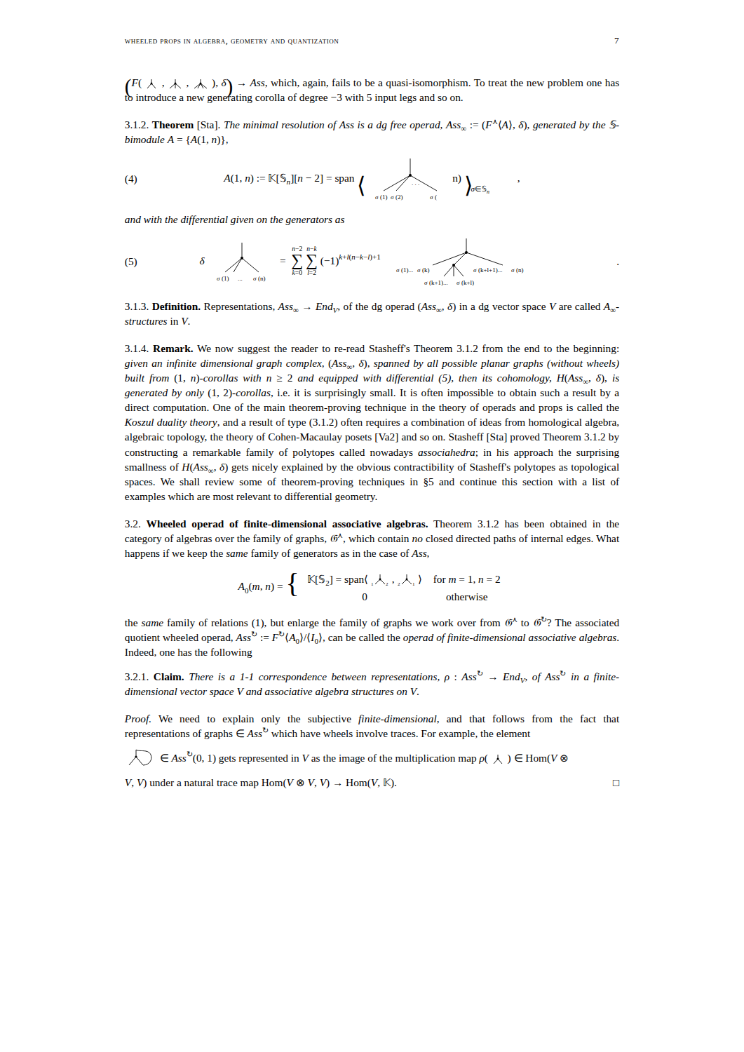wheeled props in algebra, geometry and quantization 7
(F( , , ), δ) → Ass, which, again, fails to be a quasi-isomorphism. To treat the new problem one has to introduce a new generating corolla of degree −3 with 5 input legs and so on.
3.1.2. Theorem [Sta]. The minimal resolution of Ass is a dg free operad, Ass∞ := (F⋏⟨A⟩, δ), generated by the 𝕊-bimodule A = {A(1, n)},
(4) A(1, n) := 𝕂[𝕊n][n − 2] = span ⟨ . . . σ (1) σ (2) σ (n) ⟩σ∈𝕊n ,
and with the differential given on the generators as
(5) δ σ (1) ... σ (n) = n−2 ∑ k=0 n−k ∑ l=2 (−1)k+l(n−k−l)+1 σ (1)... σ (k) σ (k+l+1)... σ (n) σ (k+1)... σ (k+l) .
3.1.3. Definition. Representations, Ass∞ → EndV, of the dg operad (Ass∞, δ) in a dg vector space V are called A∞-structures in V.
3.1.4. Remark. We now suggest the reader to re-read Stasheff's Theorem 3.1.2 from the end to the beginning: given an infinite dimensional graph complex, (Ass∞, δ), spanned by all possible planar graphs (without wheels) built from (1, n)-corollas with n ≥ 2 and equipped with differential (5), then its cohomology, H(Ass∞, δ), is generated by only (1, 2)-corollas, i.e. it is surprisingly small. It is often impossible to obtain such a result by a direct computation. One of the main theorem-proving technique in the theory of operads and props is called the Koszul duality theory, and a result of type (3.1.2) often requires a combination of ideas from homological algebra, algebraic topology, the theory of Cohen-Macaulay posets [Va2] and so on. Stasheff [Sta] proved Theorem 3.1.2 by constructing a remarkable family of polytopes called nowadays associahedra; in his approach the surprising smallness of H(Ass∞, δ) gets nicely explained by the obvious contractibility of Stasheff's polytopes as topological spaces. We shall review some of theorem-proving techniques in §5 and continue this section with a list of examples which are most relevant to differential geometry.
3.2. Wheeled operad of finite-dimensional associative algebras. Theorem 3.1.2 has been obtained in the category of algebras over the family of graphs, 𝔊⋏, which contain no closed directed paths of internal edges. What happens if we keep the same family of generators as in the case of Ass,
A0(m, n) = {
| 𝕂[𝕊 2 ] = span⟨ 1 2 , 2 1 ⟩ | for m = 1, n = 2 |
| 0 | otherwise |
the same family of relations (1), but enlarge the family of graphs we work over from 𝔊⋏ to 𝔊↻? The associated quotient wheeled operad, Ass↻ := F↻⟨A0⟩/⟨I0⟩, can be called the operad of finite-dimensional associative algebras. Indeed, one has the following
3.2.1. Claim. There is a 1-1 correspondence between representations, ρ : Ass↻ → EndV, of Ass↻ in a finite-dimensional vector space V and associative algebra structures on V.
Proof. We need to explain only the subjective finite-dimensional, and that follows from the fact that representations of graphs ∈ Ass↻ which have wheels involve traces. For example, the element
∈ Ass↻(0, 1) gets represented in V as the image of the multiplication map ρ( ) ∈ Hom(V ⊗
V, V) under a natural trace map Hom(V ⊗ V, V) → Hom(V, 𝕂). □